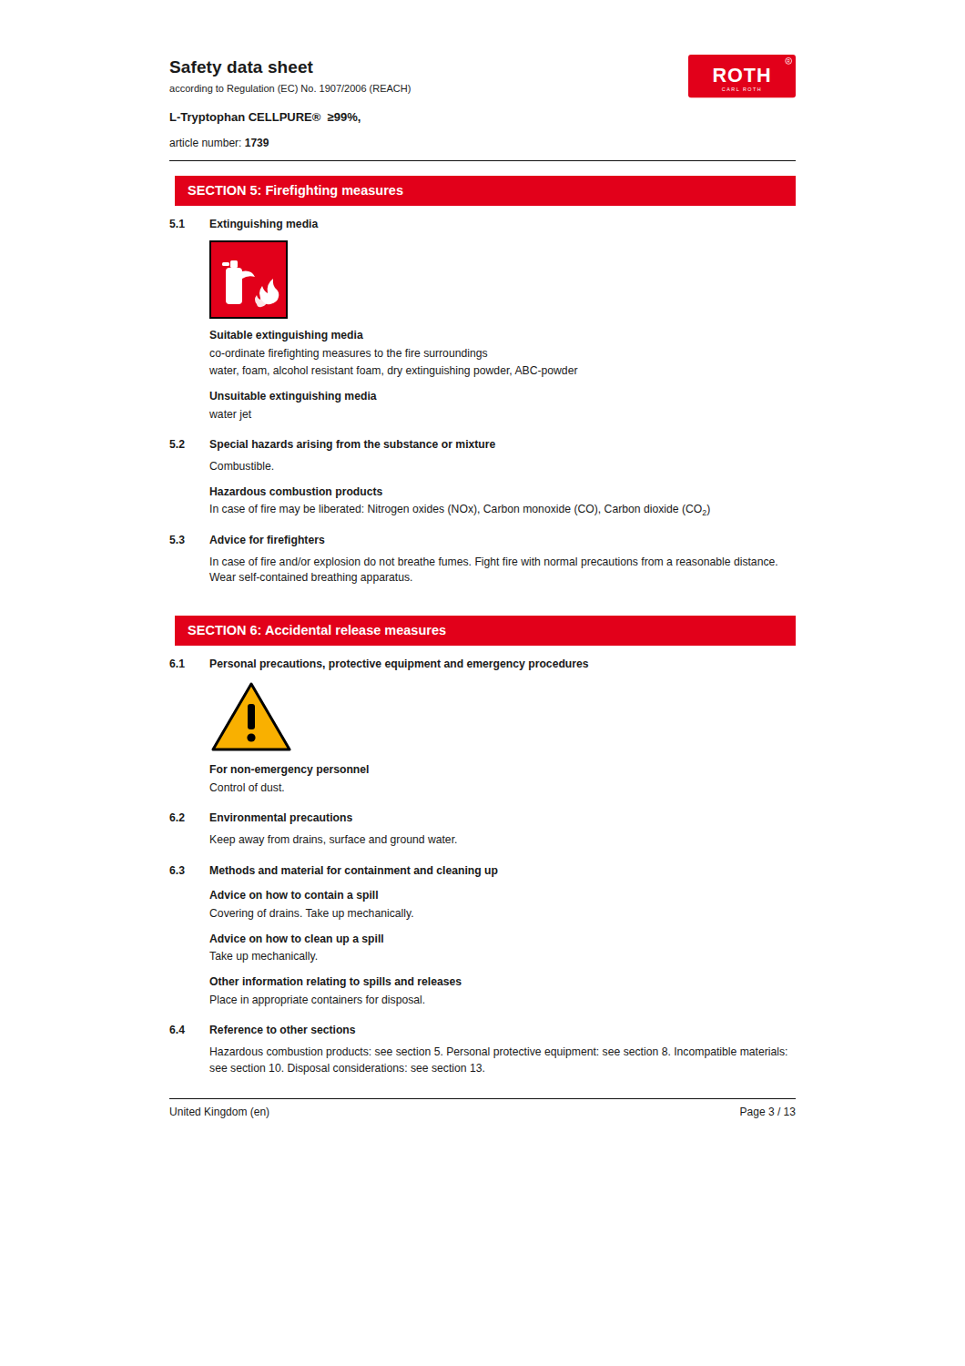Safety data sheet
according to Regulation (EC) No. 1907/2006 (REACH)
L-Tryptophan CELLPURE® ≥99%,
article number: 1739
R ROTH CARL ROTH
SECTION 5: Firefighting measures
5.1
Extinguishing media
Suitable extinguishing media
co-ordinate firefighting measures to the fire surroundings
water, foam, alcohol resistant foam, dry extinguishing powder, ABC-powder
Unsuitable extinguishing media
water jet
5.2
Special hazards arising from the substance or mixture
Combustible.
Hazardous combustion products
In case of fire may be liberated: Nitrogen oxides (NOx), Carbon monoxide (CO), Carbon dioxide (CO2)
5.3
Advice for firefighters
In case of fire and/or explosion do not breathe fumes. Fight fire with normal precautions from a reasonable distance. Wear self-contained breathing apparatus.
SECTION 6: Accidental release measures
6.1
Personal precautions, protective equipment and emergency procedures
For non-emergency personnel
Control of dust.
6.2
Environmental precautions
Keep away from drains, surface and ground water.
6.3
Methods and material for containment and cleaning up
Advice on how to contain a spill
Covering of drains. Take up mechanically.
Advice on how to clean up a spill
Take up mechanically.
Other information relating to spills and releases
Place in appropriate containers for disposal.
6.4
Reference to other sections
Hazardous combustion products: see section 5. Personal protective equipment: see section 8. Incompatible materials: see section 10. Disposal considerations: see section 13.
United Kingdom (en)
Page 3 / 13